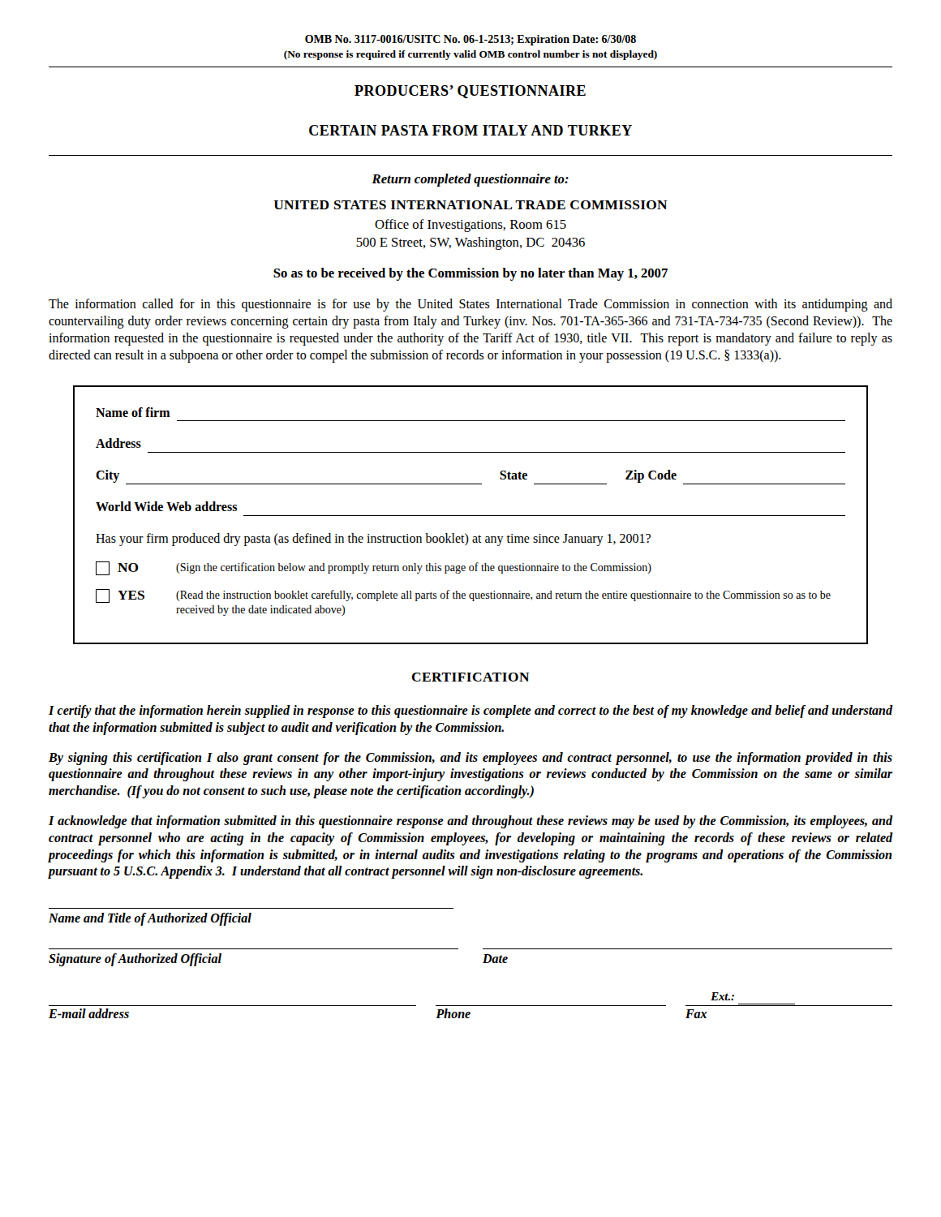OMB No. 3117-0016/USITC No. 06-1-2513; Expiration Date: 6/30/08
(No response is required if currently valid OMB control number is not displayed)
PRODUCERS’ QUESTIONNAIRE
CERTAIN PASTA FROM ITALY AND TURKEY
Return completed questionnaire to:
UNITED STATES INTERNATIONAL TRADE COMMISSION
Office of Investigations, Room 615
500 E Street, SW, Washington, DC 20436
So as to be received by the Commission by no later than May 1, 2007
The information called for in this questionnaire is for use by the United States International Trade Commission in connection with its antidumping and countervailing duty order reviews concerning certain dry pasta from Italy and Turkey (inv. Nos. 701-TA-365-366 and 731-TA-734-735 (Second Review)). The information requested in the questionnaire is requested under the authority of the Tariff Act of 1930, title VII. This report is mandatory and failure to reply as directed can result in a subpoena or other order to compel the submission of records or information in your possession (19 U.S.C. § 1333(a)).
Name of firm
Address
City State Zip Code
World Wide Web address
Has your firm produced dry pasta (as defined in the instruction booklet) at any time since January 1, 2001?
NO (Sign the certification below and promptly return only this page of the questionnaire to the Commission)
YES (Read the instruction booklet carefully, complete all parts of the questionnaire, and return the entire questionnaire to the Commission so as to be received by the date indicated above)
CERTIFICATION
I certify that the information herein supplied in response to this questionnaire is complete and correct to the best of my knowledge and belief and understand that the information submitted is subject to audit and verification by the Commission.
By signing this certification I also grant consent for the Commission, and its employees and contract personnel, to use the information provided in this questionnaire and throughout these reviews in any other import-injury investigations or reviews conducted by the Commission on the same or similar merchandise. (If you do not consent to such use, please note the certification accordingly.)
I acknowledge that information submitted in this questionnaire response and throughout these reviews may be used by the Commission, its employees, and contract personnel who are acting in the capacity of Commission employees, for developing or maintaining the records of these reviews or related proceedings for which this information is submitted, or in internal audits and investigations relating to the programs and operations of the Commission pursuant to 5 U.S.C. Appendix 3. I understand that all contract personnel will sign non-disclosure agreements.
Name and Title of Authorized Official
Signature of Authorized Official
Date
Ext.:
E-mail address
Phone
Fax